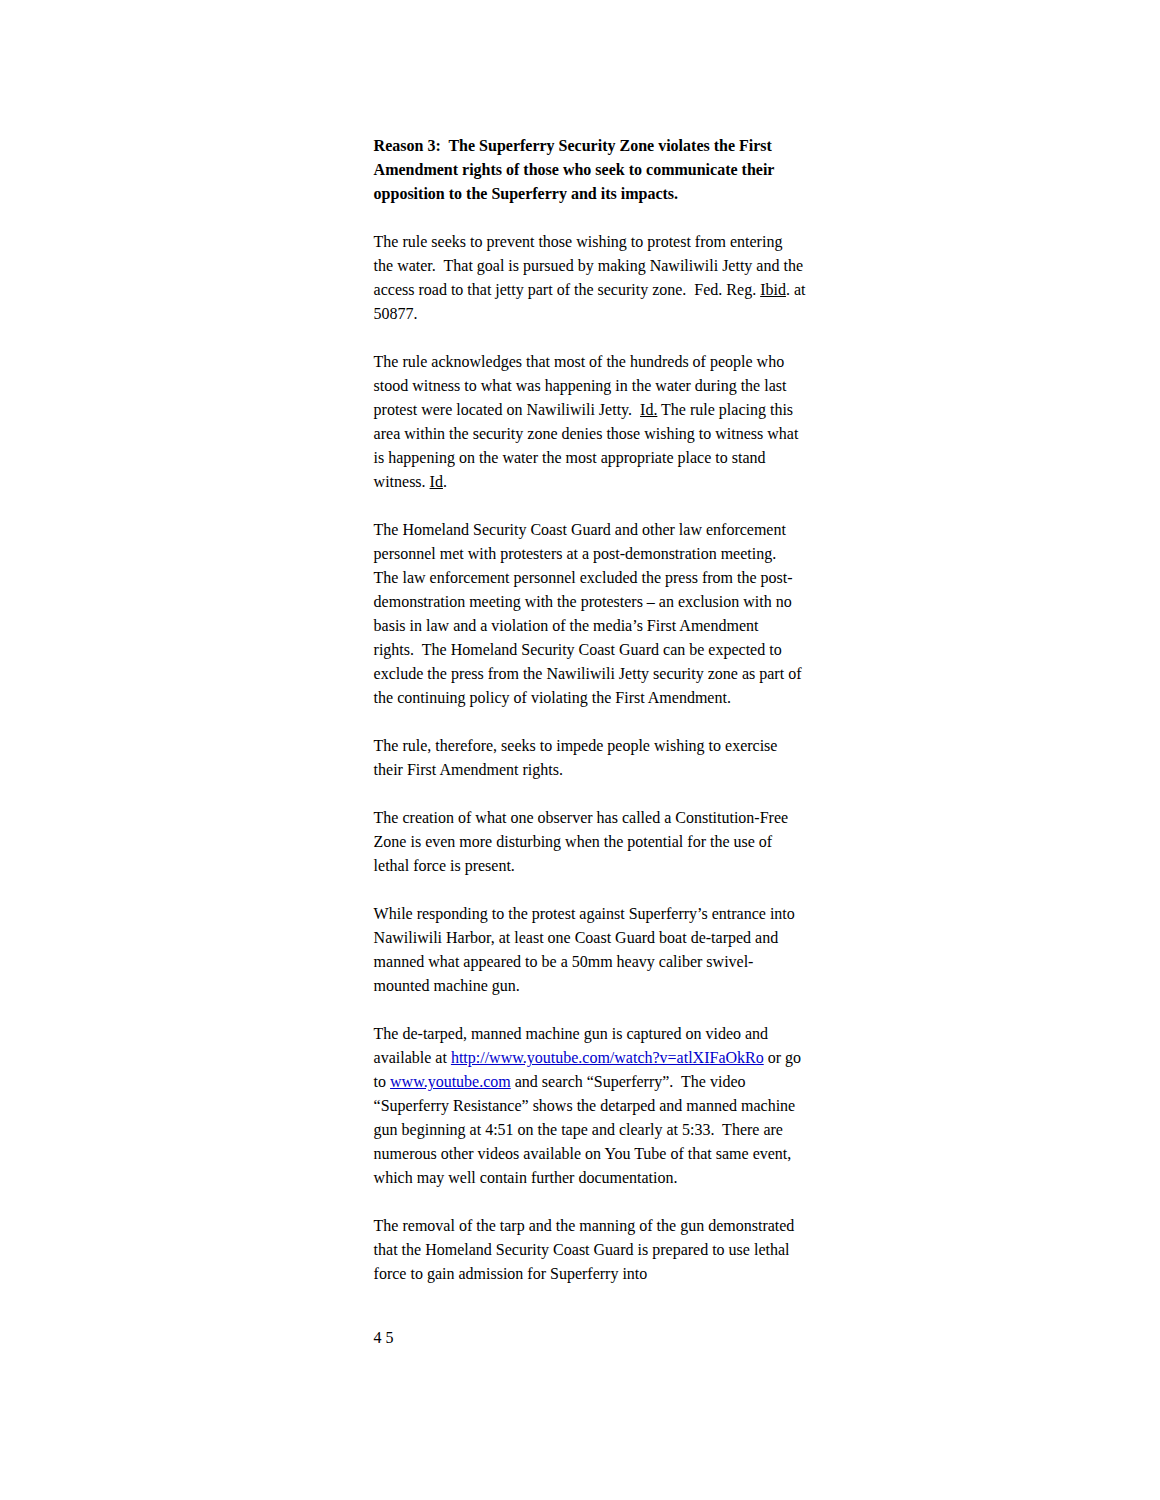Reason 3: The Superferry Security Zone violates the First Amendment rights of those who seek to communicate their opposition to the Superferry and its impacts.
The rule seeks to prevent those wishing to protest from entering the water. That goal is pursued by making Nawiliwili Jetty and the access road to that jetty part of the security zone. Fed. Reg. Ibid. at 50877.
The rule acknowledges that most of the hundreds of people who stood witness to what was happening in the water during the last protest were located on Nawiliwili Jetty. Id. The rule placing this area within the security zone denies those wishing to witness what is happening on the water the most appropriate place to stand witness. Id.
The Homeland Security Coast Guard and other law enforcement personnel met with protesters at a post-demonstration meeting. The law enforcement personnel excluded the press from the post-demonstration meeting with the protesters – an exclusion with no basis in law and a violation of the media’s First Amendment rights. The Homeland Security Coast Guard can be expected to exclude the press from the Nawiliwili Jetty security zone as part of the continuing policy of violating the First Amendment.
The rule, therefore, seeks to impede people wishing to exercise their First Amendment rights.
The creation of what one observer has called a Constitution-Free Zone is even more disturbing when the potential for the use of lethal force is present.
While responding to the protest against Superferry’s entrance into Nawiliwili Harbor, at least one Coast Guard boat de-tarped and manned what appeared to be a 50mm heavy caliber swivel-mounted machine gun.
The de-tarped, manned machine gun is captured on video and available at http://www.youtube.com/watch?v=atlXIFaOkRo or go to www.youtube.com and search “Superferry”. The video “Superferry Resistance” shows the detarped and manned machine gun beginning at 4:51 on the tape and clearly at 5:33. There are numerous other videos available on You Tube of that same event, which may well contain further documentation.
The removal of the tarp and the manning of the gun demonstrated that the Homeland Security Coast Guard is prepared to use lethal force to gain admission for Superferry into
4 5